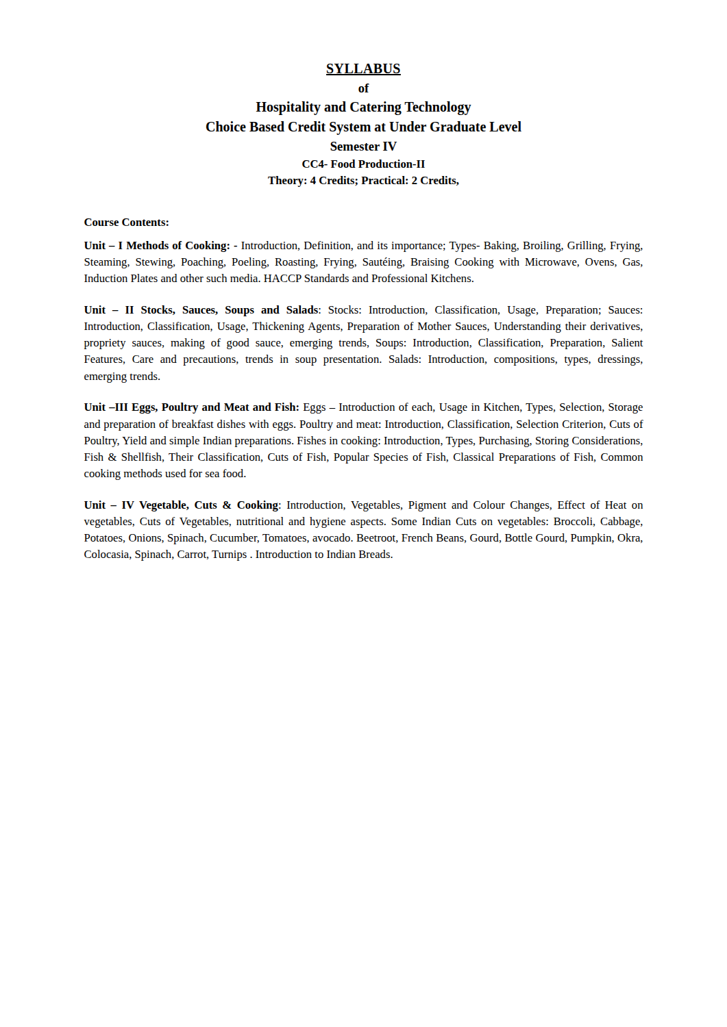SYLLABUS of Hospitality and Catering Technology Choice Based Credit System at Under Graduate Level Semester IV CC4- Food Production-II Theory: 4 Credits; Practical: 2 Credits,
Course Contents:
Unit – I Methods of Cooking: - Introduction, Definition, and its importance; Types- Baking, Broiling, Grilling, Frying, Steaming, Stewing, Poaching, Poeling, Roasting, Frying, Sautéing, Braising Cooking with Microwave, Ovens, Gas, Induction Plates and other such media. HACCP Standards and Professional Kitchens.
Unit – II Stocks, Sauces, Soups and Salads: Stocks: Introduction, Classification, Usage, Preparation; Sauces: Introduction, Classification, Usage, Thickening Agents, Preparation of Mother Sauces, Understanding their derivatives, propriety sauces, making of good sauce, emerging trends, Soups: Introduction, Classification, Preparation, Salient Features, Care and precautions, trends in soup presentation. Salads: Introduction, compositions, types, dressings, emerging trends.
Unit –III Eggs, Poultry and Meat and Fish: Eggs – Introduction of each, Usage in Kitchen, Types, Selection, Storage and preparation of breakfast dishes with eggs. Poultry and meat: Introduction, Classification, Selection Criterion, Cuts of Poultry, Yield and simple Indian preparations. Fishes in cooking: Introduction, Types, Purchasing, Storing Considerations, Fish & Shellfish, Their Classification, Cuts of Fish, Popular Species of Fish, Classical Preparations of Fish, Common cooking methods used for sea food.
Unit – IV Vegetable, Cuts & Cooking: Introduction, Vegetables, Pigment and Colour Changes, Effect of Heat on vegetables, Cuts of Vegetables, nutritional and hygiene aspects. Some Indian Cuts on vegetables: Broccoli, Cabbage, Potatoes, Onions, Spinach, Cucumber, Tomatoes, avocado. Beetroot, French Beans, Gourd, Bottle Gourd, Pumpkin, Okra, Colocasia, Spinach, Carrot, Turnips . Introduction to Indian Breads.